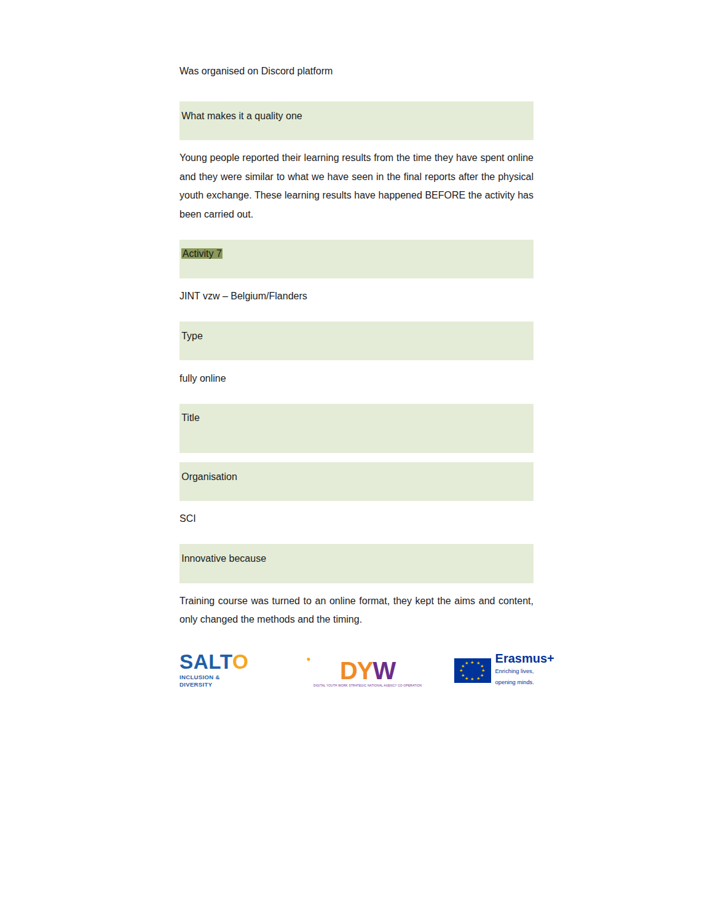Was organised on Discord platform
What makes it a quality one
Young people reported their learning results from the time they have spent online and they were similar to what we have seen in the final reports after the physical youth exchange. These learning results have happened BEFORE the activity has been carried out.
Activity 7
JINT vzw – Belgium/Flanders
Type
fully online
Title
Organisation
SCI
Innovative because
Training course was turned to an online format, they kept the aims and content, only changed the methods and the timing.
SALTO
INCLUSION &
DIVERSITY
JINT
DYW
DIGITAL YOUTH WORK STRATEGIC NATIONAL AGENCY CO-OPERATION
★ ★ ★ ★ ★ ★ ★ ★ ★ ★ ★ ★
Erasmus+
Enriching lives, opening minds.